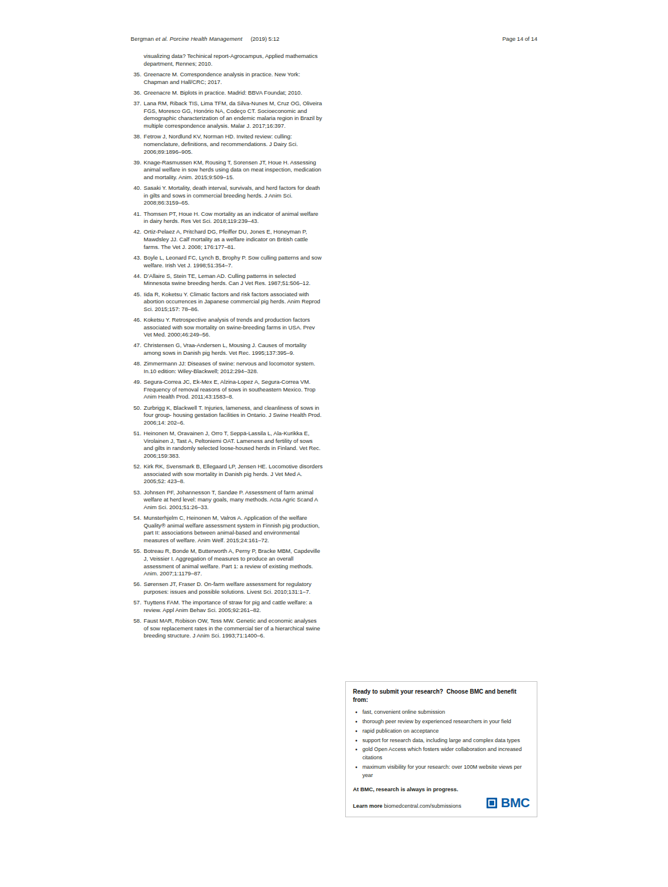Bergman et al. Porcine Health Management
(2019) 5:12
Page 14 of 14
visualizing data? Techinical report-Agrocampus, Applied mathematics department, Rennes; 2010.
35 Greenacre M. Correspondence analysis in practice. New York: Chapman and Hall/CRC; 2017.
36 Greenacre M. Biplots in practice. Madrid: BBVA Foundat; 2010.
37 Lana RM, Riback TIS, Lima TFM, da Silva-Nunes M, Cruz OG, Oliveira FGS, Moresco GG, Honório NA, Codeço CT. Socioeconomic and demographic characterization of an endemic malaria region in Brazil by multiple correspondence analysis. Malar J. 2017;16:397.
38 Fetrow J, Nordlund KV, Norman HD. Invited review: culling: nomenclature, definitions, and recommendations. J Dairy Sci. 2006;89:1896–905.
39 Knage-Rasmussen KM, Rousing T, Sorensen JT, Houe H. Assessing animal welfare in sow herds using data on meat inspection, medication and mortality. Anim. 2015;9:509–15.
40 Sasaki Y. Mortality, death interval, survivals, and herd factors for death in gilts and sows in commercial breeding herds. J Anim Sci. 2008;86:3159–65.
41 Thomsen PT, Houe H. Cow mortality as an indicator of animal welfare in dairy herds. Res Vet Sci. 2018;119:239–43.
42 Ortiz-Pelaez A, Pritchard DG, Pfeiffer DU, Jones E, Honeyman P, Mawdsley JJ. Calf mortality as a welfare indicator on British cattle farms. The Vet J. 2008; 176:177–81.
43 Boyle L, Leonard FC, Lynch B, Brophy P. Sow culling patterns and sow welfare. Irish Vet J. 1998;51:354–7.
44 D’Allaire S, Stein TE, Leman AD. Culling patterns in selected Minnesota swine breeding herds. Can J Vet Res. 1987;51:506–12.
45 Iida R, Koketsu Y. Climatic factors and risk factors associated with abortion occurrences in Japanese commercial pig herds. Anim Reprod Sci. 2015;157: 78–86.
46 Koketsu Y. Retrospective analysis of trends and production factors associated with sow mortality on swine-breeding farms in USA. Prev Vet Med. 2000;46:249–56.
47 Christensen G, Vraa-Andersen L, Mousing J. Causes of mortality among sows in Danish pig herds. Vet Rec. 1995;137:395–9.
48 Zimmermann JJ: Diseases of swine: nervous and locomotor system. In.10 edition: Wiley-Blackwell; 2012:294–328.
49 Segura-Correa JC, Ek-Mex E, Alzina-Lopez A, Segura-Correa VM. Frequency of removal reasons of sows in southeastern Mexico. Trop Anim Health Prod. 2011;43:1583–8.
50 Zurbrigg K, Blackwell T. Injuries, lameness, and cleanliness of sows in four group- housing gestation facilities in Ontario. J Swine Health Prod. 2006;14: 202–6.
51 Heinonen M, Oravainen J, Orro T, Seppä-Lassila L, Ala-Kurikka E, Virolainen J, Tast A, Peltoniemi OAT. Lameness and fertility of sows and gilts in randomly selected loose-housed herds in Finland. Vet Rec. 2006;159:383.
52 Kirk RK, Svensmark B, Ellegaard LP, Jensen HE. Locomotive disorders associated with sow mortality in Danish pig herds. J Vet Med A. 2005;52: 423–8.
53 Johnsen PF, Johannesson T, Sandøe P. Assessment of farm animal welfare at herd level: many goals, many methods. Acta Agric Scand A Anim Sci. 2001;51:26–33.
54 Munsterhjelm C, Heinonen M, Valros A. Application of the welfare Quality® animal welfare assessment system in Finnish pig production, part II: associations between animal-based and environmental measures of welfare. Anim Welf. 2015;24:161–72.
55 Botreau R, Bonde M, Butterworth A, Perny P, Bracke MBM, Capdeville J, Veissier I. Aggregation of measures to produce an overall assessment of animal welfare. Part 1: a review of existing methods. Anim. 2007;1:1179–87.
56 Sørensen JT, Fraser D. On-farm welfare assessment for regulatory purposes: issues and possible solutions. Livest Sci. 2010;131:1–7.
57 Tuyttens FAM. The importance of straw for pig and cattle welfare: a review. Appl Anim Behav Sci. 2005;92:261–82.
58 Faust MAR, Robison OW, Tess MW. Genetic and economic analyses of sow replacement rates in the commercial tier of a hierarchical swine breeding structure. J Anim Sci. 1993;71:1400–6.
Ready to submit your research? Choose BMC and benefit from:
fast, convenient online submission
thorough peer review by experienced researchers in your field
rapid publication on acceptance
support for research data, including large and complex data types
gold Open Access which fosters wider collaboration and increased citations
maximum visibility for your research: over 100M website views per year
At BMC, research is always in progress.
Learn more biomedcentral.com/submissions
BMC